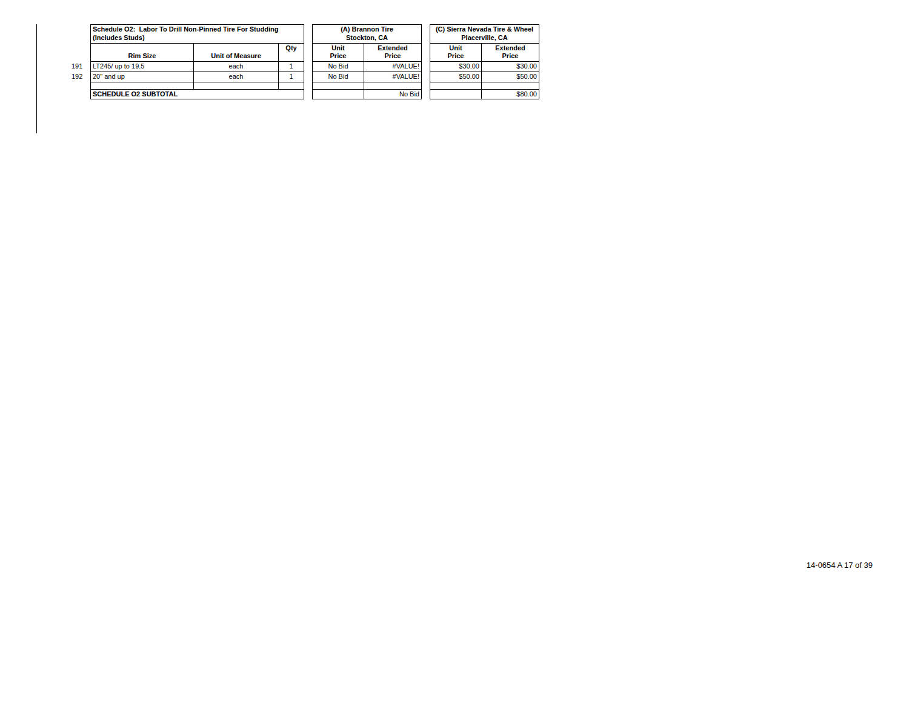| | Schedule O2: Labor To Drill Non-Pinned Tire For Studding (Includes Studs) | | (A) Brannon Tire Stockton, CA | | (C) Sierra Nevada Tire & Wheel Placerville, CA |
| | Rim Size | Unit of Measure | Qty | | Unit Price | Extended Price | | Unit Price | Extended Price |
| 191 | LT245/ up to 19.5 | each | 1 | | No Bid | #VALUE! | | $30.00 | $30.00 |
| 192 | 20" and up | each | 1 | | No Bid | #VALUE! | | $50.00 | $50.00 |
| | SCHEDULE O2 SUBTOTAL | | | No Bid | | | $80.00 |
14-0654 A 17 of 39